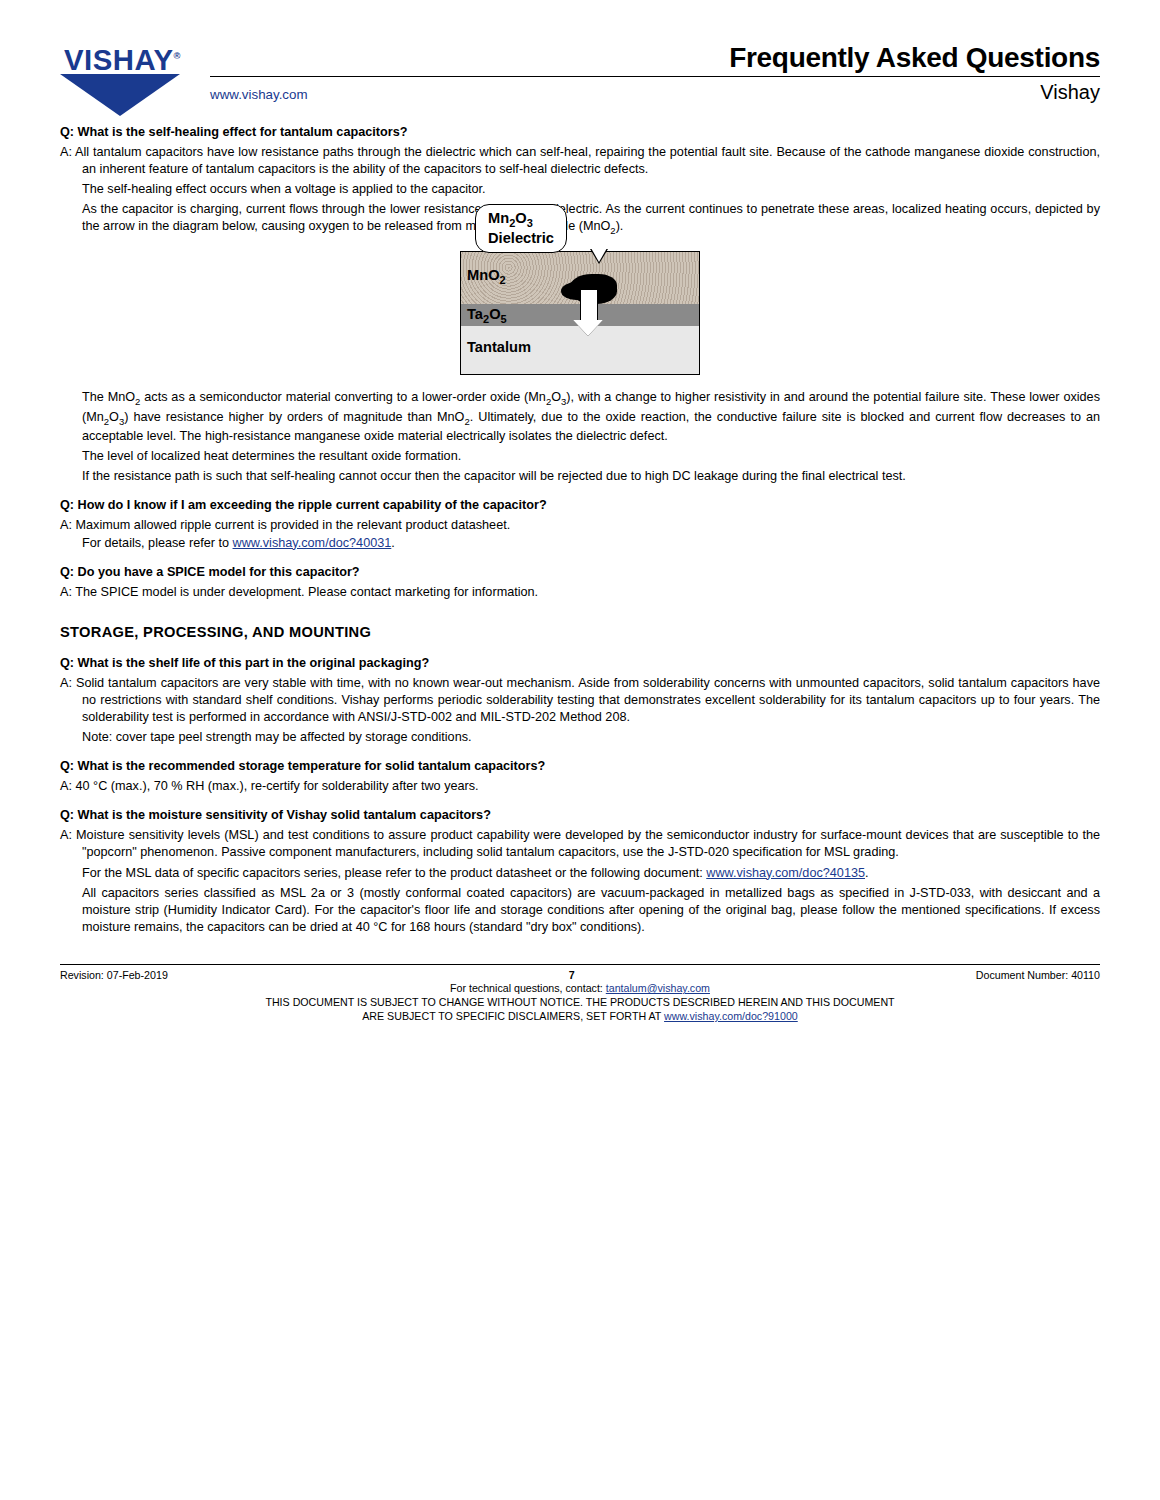VISHAY®
Frequently Asked Questions
www.vishay.com Vishay
Q: What is the self-healing effect for tantalum capacitors?
A: All tantalum capacitors have low resistance paths through the dielectric which can self-heal, repairing the potential fault site. Because of the cathode manganese dioxide construction, an inherent feature of tantalum capacitors is the ability of the capacitors to self-heal dielectric defects.
The self-healing effect occurs when a voltage is applied to the capacitor.
As the capacitor is charging, current flows through the lower resistance path in the dielectric. As the current continues to penetrate these areas, localized heating occurs, depicted by the arrow in the diagram below, causing oxygen to be released from manganese dioxide (MnO2).
Mn2O3
Dielectric
MnO2
Ta2O5
Tantalum
The MnO2 acts as a semiconductor material converting to a lower-order oxide (Mn2O3), with a change to higher resistivity in and around the potential failure site. These lower oxides (Mn2O3) have resistance higher by orders of magnitude than MnO2. Ultimately, due to the oxide reaction, the conductive failure site is blocked and current flow decreases to an acceptable level. The high-resistance manganese oxide material electrically isolates the dielectric defect.
The level of localized heat determines the resultant oxide formation.
If the resistance path is such that self-healing cannot occur then the capacitor will be rejected due to high DC leakage during the final electrical test.
Q: How do I know if I am exceeding the ripple current capability of the capacitor?
A: Maximum allowed ripple current is provided in the relevant product datasheet.
For details, please refer to www.vishay.com/doc?40031.
Q: Do you have a SPICE model for this capacitor?
A: The SPICE model is under development. Please contact marketing for information.
STORAGE, PROCESSING, AND MOUNTING
Q: What is the shelf life of this part in the original packaging?
A: Solid tantalum capacitors are very stable with time, with no known wear-out mechanism. Aside from solderability concerns with unmounted capacitors, solid tantalum capacitors have no restrictions with standard shelf conditions. Vishay performs periodic solderability testing that demonstrates excellent solderability for its tantalum capacitors up to four years. The solderability test is performed in accordance with ANSI/J-STD-002 and MIL-STD-202 Method 208.
Note: cover tape peel strength may be affected by storage conditions.
Q: What is the recommended storage temperature for solid tantalum capacitors?
A: 40 °C (max.), 70 % RH (max.), re-certify for solderability after two years.
Q: What is the moisture sensitivity of Vishay solid tantalum capacitors?
A: Moisture sensitivity levels (MSL) and test conditions to assure product capability were developed by the semiconductor industry for surface-mount devices that are susceptible to the "popcorn" phenomenon. Passive component manufacturers, including solid tantalum capacitors, use the J-STD-020 specification for MSL grading.
For the MSL data of specific capacitors series, please refer to the product datasheet or the following document: www.vishay.com/doc?40135.
All capacitors series classified as MSL 2a or 3 (mostly conformal coated capacitors) are vacuum-packaged in metallized bags as specified in J-STD-033, with desiccant and a moisture strip (Humidity Indicator Card). For the capacitor's floor life and storage conditions after opening of the original bag, please follow the mentioned specifications. If excess moisture remains, the capacitors can be dried at 40 °C for 168 hours (standard "dry box" conditions).
Revision: 07-Feb-2019 7 Document Number: 40110
For technical questions, contact: tantalum@vishay.com
THIS DOCUMENT IS SUBJECT TO CHANGE WITHOUT NOTICE. THE PRODUCTS DESCRIBED HEREIN AND THIS DOCUMENT
ARE SUBJECT TO SPECIFIC DISCLAIMERS, SET FORTH AT www.vishay.com/doc?91000